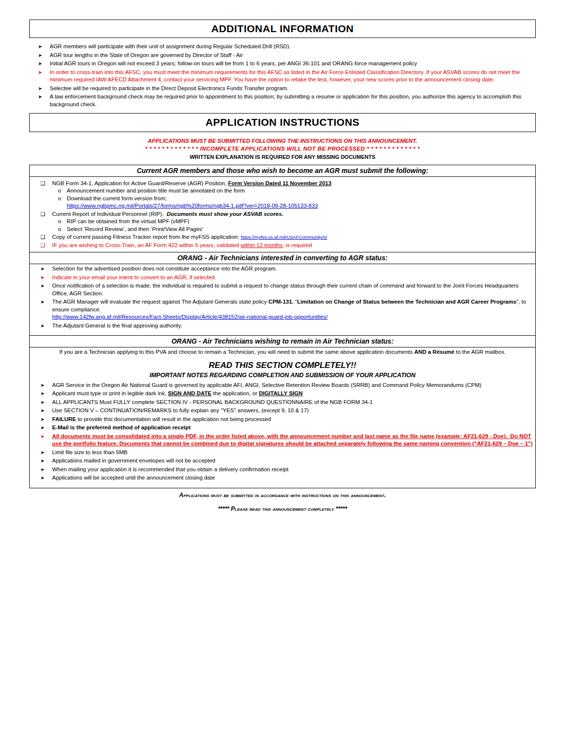ADDITIONAL INFORMATION
AGR members will participate with their unit of assignment during Regular Scheduled Drill (RSD).
AGR tour lengths in the State of Oregon are governed by Director of Staff - Air
Initial AGR tours in Oregon will not exceed 3 years; follow-on tours will be from 1 to 6 years, per ANGI 36-101 and ORANG force management policy
In order to cross-train into this AFSC, you must meet the minimum requirements for this AFSC as listed in the Air Force Enlisted Classification Directory. If your ASVAB scores do not meet the minimum required IAW AFECD Attachment 4, contact your servicing MPF. You have the option to retake the test, however, your new scores prior to the announcement closing date.
Selectee will be required to participate in the Direct Deposit Electronics Funds Transfer program.
A law enforcement background check may be required prior to appointment to this position; by submitting a resume or application for this position, you authorize this agency to accomplish this background check.
APPLICATION INSTRUCTIONS
APPLICATIONS MUST BE SUBMITTED FOLLOWING THE INSTRUCTIONS ON THIS ANNOUNCEMENT.
* * * * * * * * * * * * * INCOMPLETE APPLICATIONS WILL NOT BE PROCESSED * * * * * * * * * * * * *
WRITTEN EXPLANATION IS REQUIRED FOR ANY MISSING DOCUMENTS
| Current AGR members and those who wish to become an AGR must submit the following: |
| NGB Form 34-1, Application for Active Guard/Reserve (AGR) Position, Form Version Dated 11 November 2013 Announcement number and position title must be annotated on the form Download the current form version from; https://www.ngbpmc.ng.mil/Portals/27/forms/ngb%20forms/ngb34-1.pdf?ver=2018-09-28-105133-833 Current Report of Individual Personnel (RIP). Documents must show your ASVAB scores. RIP can be obtained from the virtual MPF (vMPF) Select ‘Record Review’, and then ‘Print/View All Pages’ Copy of current passing Fitness Tracker report from the myFSS application: https://myfss.us.af.mil/USAFCommunity/s/ IF you are wishing to Cross-Train, an AF Form 422 within 5 years, validated within 12 months , is required |
| ORANG - Air Technicians interested in converting to AGR status: |
| Selection for the advertised position does not constitute acceptance into the AGR program. Indicate in your email your intent to convert to an AGR, if selected. Once notification of a selection is made, the individual is required to submit a request to change status through their current chain of command and forward to the Joint Forces Headquarters Office, AGR Section. The AGR Manager will evaluate the request against The Adjutant Generals state policy CPM-131 , “ Limitation on Change of Status between the Technician and AGR Career Programs ”, to ensure compliance. http://www.142fw.ang.af.mil/Resources/Fact-Sheets/Display/Article/438152/air-national-guard-job-opportunities/ The Adjutant General is the final approving authority. |
| ORANG - Air Technicians wishing to remain in Air Technician status: |
| If you are a Technician applying to this PVA and choose to remain a Technician, you will need to submit the same above application documents AND a Résumé to the AGR mailbox. |
| READ THIS SECTION COMPLETELY!! IMPORTANT NOTES REGARDING COMPLETION AND SUBMISSION OF YOUR APPLICATION AGR Service in the Oregon Air National Guard is governed by applicable AFI, ANGI, Selective Retention Review Boards (SRRB) and Command Policy Memorandums (CPM) Applicant must type or print in legible dark ink, SIGN AND DATE the application, or DIGITALLY SIGN ALL APPLICANTS Must FULLY complete SECTION IV - PERSONAL BACKGROUND QUESTIONNAIRE of the NGB FORM 34-1 Use SECTION V – CONTINUATION/REMARKS to fully explain any "YES" answers, (except 9, 10 & 17) FAILURE to provide this documentation will result in the application not being processed E-Mail is the preferred method of application receipt All documents must be consolidated into a single PDF, in the order listed above, with the announcement number and last name as the file name (example: AF21-629 - Doe). Do NOT use the portfolio feature. Documents that cannot be combined due to digital signatures should be attached separately following the same naming convention (“AF21-629 – Doe – 1”) Limit file size to less than 5MB Applications mailed in government envelopes will not be accepted When mailing your application it is recommended that you obtain a delivery confirmation receipt Applications will be accepted until the announcement closing date |
Applications must be submitted in accordance with instructions on this announcement.
***** Please read this announcement completely *****